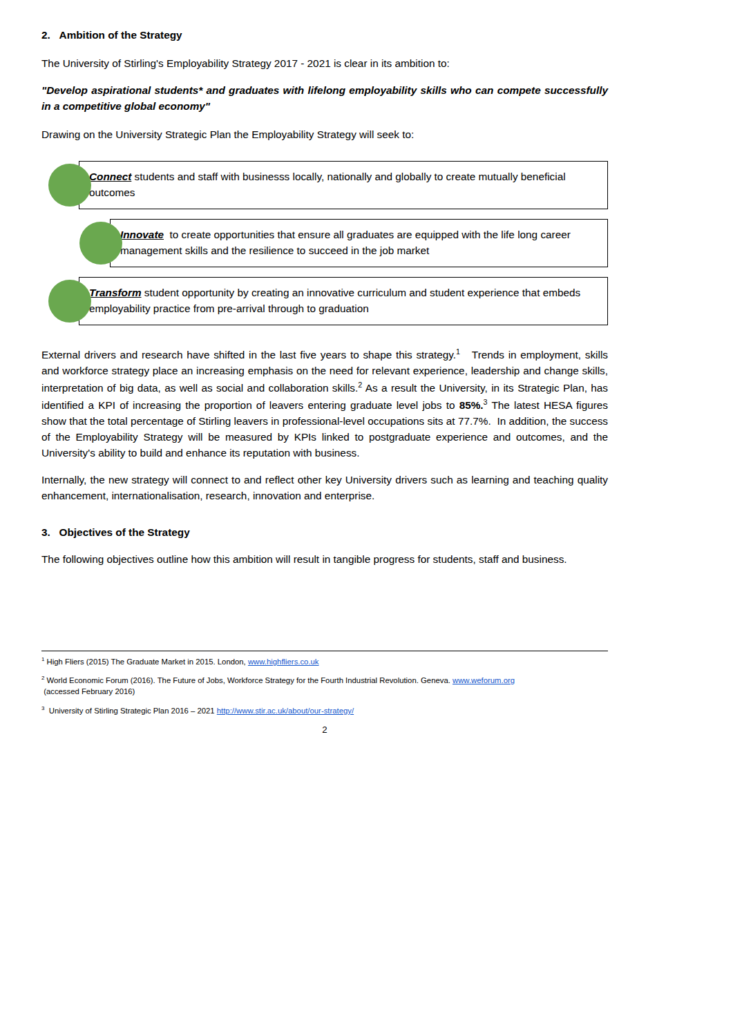2. Ambition of the Strategy
The University of Stirling's Employability Strategy 2017 - 2021 is clear in its ambition to:
"Develop aspirational students* and graduates with lifelong employability skills who can compete successfully in a competitive global economy"
Drawing on the University Strategic Plan the Employability Strategy will seek to:
Connect students and staff with businesss locally, nationally and globally to create mutually beneficial outcomes
Innovate to create opportunities that ensure all graduates are equipped with the life long career management skills and the resilience to succeed in the job market
Transform student opportunity by creating an innovative curriculum and student experience that embeds employability practice from pre-arrival through to graduation
External drivers and research have shifted in the last five years to shape this strategy.1 Trends in employment, skills and workforce strategy place an increasing emphasis on the need for relevant experience, leadership and change skills, interpretation of big data, as well as social and collaboration skills.2 As a result the University, in its Strategic Plan, has identified a KPI of increasing the proportion of leavers entering graduate level jobs to 85%.3 The latest HESA figures show that the total percentage of Stirling leavers in professional-level occupations sits at 77.7%. In addition, the success of the Employability Strategy will be measured by KPIs linked to postgraduate experience and outcomes, and the University's ability to build and enhance its reputation with business.
Internally, the new strategy will connect to and reflect other key University drivers such as learning and teaching quality enhancement, internationalisation, research, innovation and enterprise.
3. Objectives of the Strategy
The following objectives outline how this ambition will result in tangible progress for students, staff and business.
1 High Fliers (2015) The Graduate Market in 2015. London, www.highfliers.co.uk
2 World Economic Forum (2016). The Future of Jobs, Workforce Strategy for the Fourth Industrial Revolution. Geneva. www.weforum.org
(accessed February 2016)
3 University of Stirling Strategic Plan 2016 – 2021 http://www.stir.ac.uk/about/our-strategy/
2